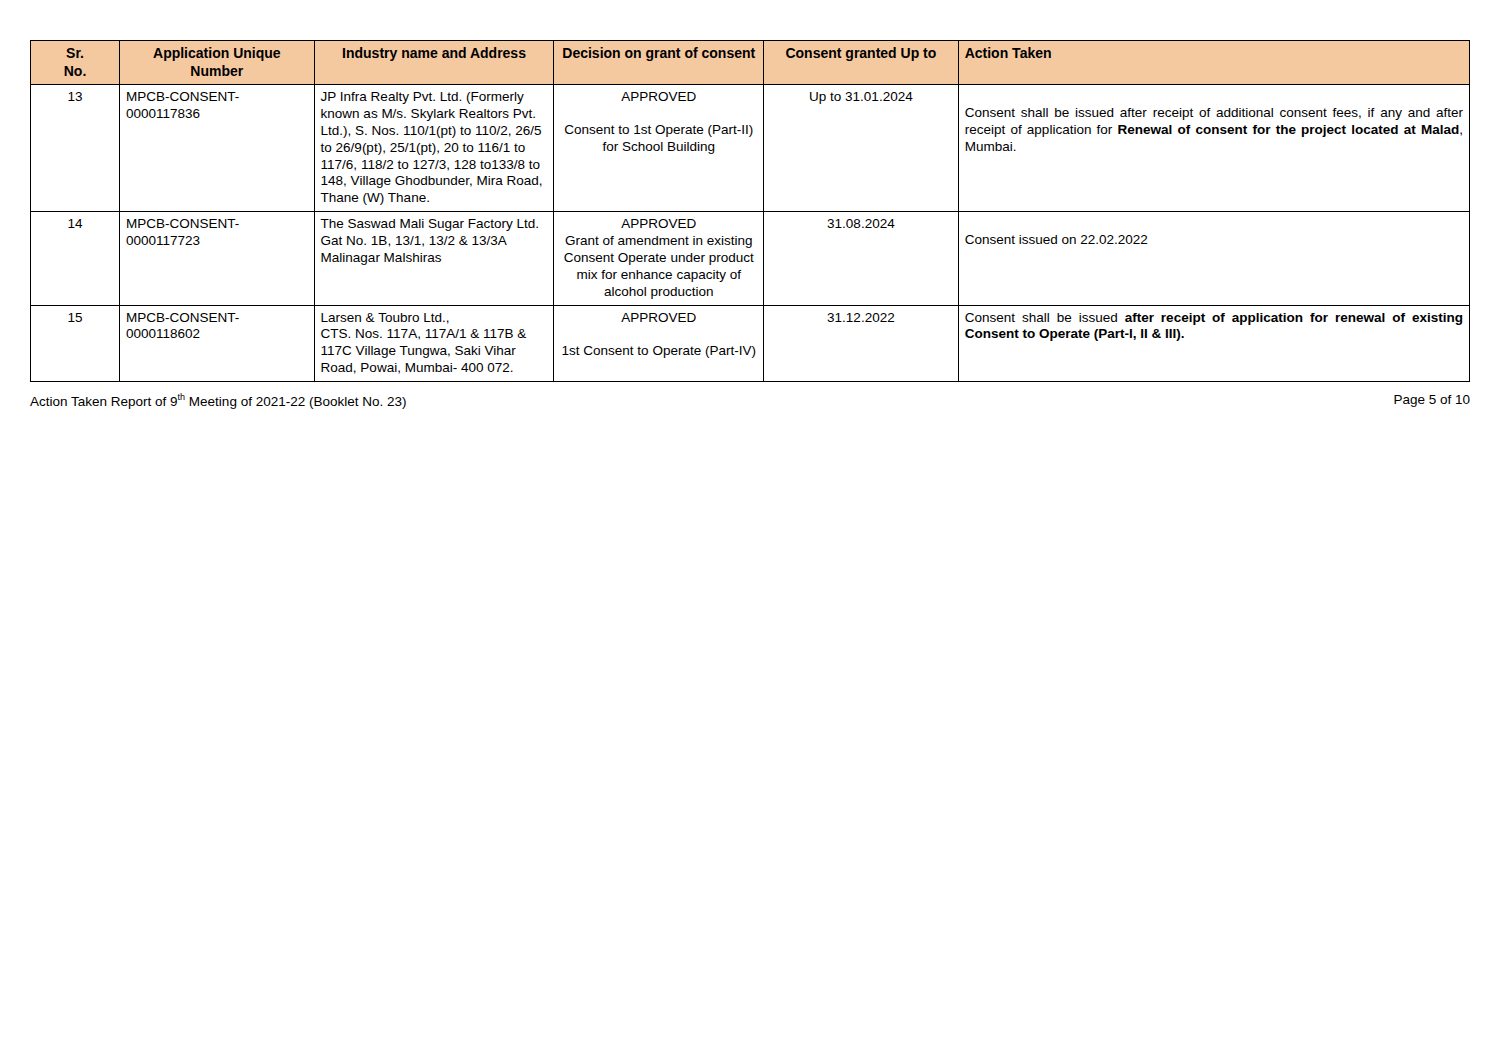| Sr. No. | Application Unique Number | Industry name and Address | Decision on grant of consent | Consent granted Up to | Action Taken |
| --- | --- | --- | --- | --- | --- |
| 13 | MPCB-CONSENT-0000117836 | JP Infra Realty Pvt. Ltd. (Formerly known as M/s. Skylark Realtors Pvt. Ltd.), S. Nos. 110/1(pt) to 110/2, 26/5 to 26/9(pt), 25/1(pt), 20 to 116/1 to 117/6, 118/2 to 127/3, 128 to133/8 to 148, Village Ghodbunder, Mira Road, Thane (W) Thane. | APPROVED Consent to 1st Operate (Part-II) for School Building | Up to 31.01.2024 | Consent shall be issued after receipt of additional consent fees, if any and after receipt of application for Renewal of consent for the project located at Malad , Mumbai. |
| 14 | MPCB-CONSENT-0000117723 | The Saswad Mali Sugar Factory Ltd. Gat No. 1B, 13/1, 13/2 & 13/3A Malinagar Malshiras | APPROVED Grant of amendment in existing Consent Operate under product mix for enhance capacity of alcohol production | 31.08.2024 | Consent issued on 22.02.2022 |
| 15 | MPCB-CONSENT-0000118602 | Larsen & Toubro Ltd., CTS. Nos. 117A, 117A/1 & 117B & 117C Village Tungwa, Saki Vihar Road, Powai, Mumbai- 400 072. | APPROVED 1st Consent to Operate (Part-IV) | 31.12.2022 | Consent shall be issued after receipt of application for renewal of existing Consent to Operate (Part-I, II & III). |
Action Taken Report of 9th Meeting of 2021-22 (Booklet No. 23) Page 5 of 10